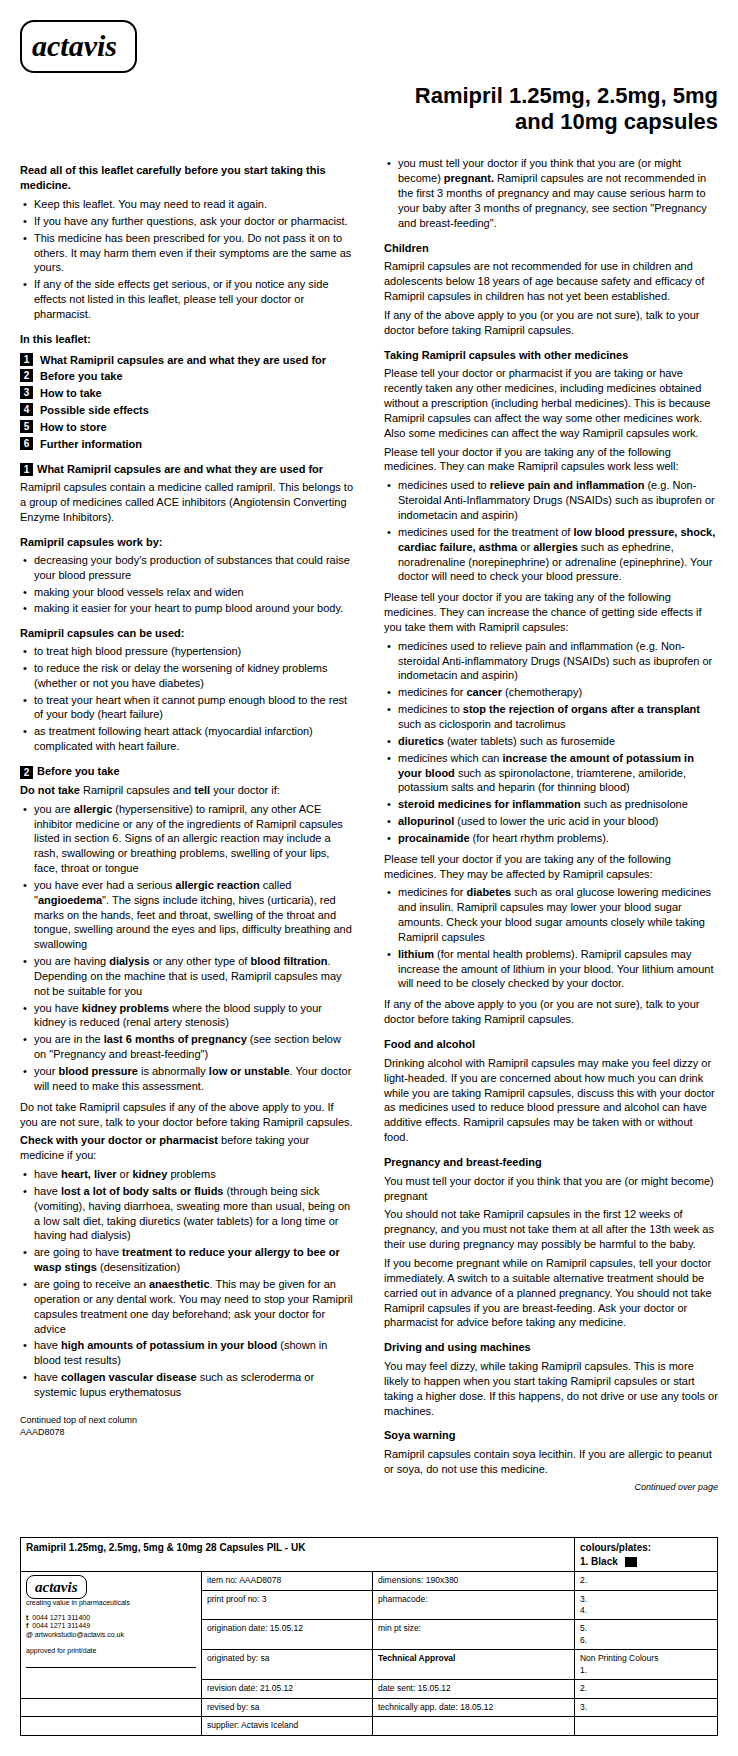actavis
Ramipril 1.25mg, 2.5mg, 5mg
and 10mg capsules
Read all of this leaflet carefully before you start taking this medicine.
Keep this leaflet. You may need to read it again.
If you have any further questions, ask your doctor or pharmacist.
This medicine has been prescribed for you. Do not pass it on to others. It may harm them even if their symptoms are the same as yours.
If any of the side effects get serious, or if you notice any side effects not listed in this leaflet, please tell your doctor or pharmacist.
In this leaflet:
What Ramipril capsules are and what they are used for
Before you take
How to take
Possible side effects
How to store
Further information
1 What Ramipril capsules are and what they are used for
Ramipril capsules contain a medicine called ramipril. This belongs to a group of medicines called ACE inhibitors (Angiotensin Converting Enzyme Inhibitors).
Ramipril capsules work by:
decreasing your body's production of substances that could raise your blood pressure
making your blood vessels relax and widen
making it easier for your heart to pump blood around your body.
Ramipril capsules can be used:
to treat high blood pressure (hypertension)
to reduce the risk or delay the worsening of kidney problems (whether or not you have diabetes)
to treat your heart when it cannot pump enough blood to the rest of your body (heart failure)
as treatment following heart attack (myocardial infarction) complicated with heart failure.
2 Before you take
Do not take Ramipril capsules and tell your doctor if:
you are allergic (hypersensitive) to ramipril, any other ACE inhibitor medicine or any of the ingredients of Ramipril capsules listed in section 6. Signs of an allergic reaction may include a rash, swallowing or breathing problems, swelling of your lips, face, throat or tongue
you have ever had a serious allergic reaction called "angioedema". The signs include itching, hives (urticaria), red marks on the hands, feet and throat, swelling of the throat and tongue, swelling around the eyes and lips, difficulty breathing and swallowing
you are having dialysis or any other type of blood filtration. Depending on the machine that is used, Ramipril capsules may not be suitable for you
you have kidney problems where the blood supply to your kidney is reduced (renal artery stenosis)
you are in the last 6 months of pregnancy (see section below on "Pregnancy and breast-feeding")
your blood pressure is abnormally low or unstable. Your doctor will need to make this assessment.
Do not take Ramipril capsules if any of the above apply to you. If you are not sure, talk to your doctor before taking Ramipril capsules.
Check with your doctor or pharmacist before taking your medicine if you:
have heart, liver or kidney problems
have lost a lot of body salts or fluids (through being sick (vomiting), having diarrhoea, sweating more than usual, being on a low salt diet, taking diuretics (water tablets) for a long time or having had dialysis)
are going to have treatment to reduce your allergy to bee or wasp stings (desensitization)
are going to receive an anaesthetic. This may be given for an operation or any dental work. You may need to stop your Ramipril capsules treatment one day beforehand; ask your doctor for advice
have high amounts of potassium in your blood (shown in blood test results)
have collagen vascular disease such as scleroderma or systemic lupus erythematosus
Continued top of next column
AAAD8078
you must tell your doctor if you think that you are (or might become) pregnant. Ramipril capsules are not recommended in the first 3 months of pregnancy and may cause serious harm to your baby after 3 months of pregnancy, see section "Pregnancy and breast-feeding".
Children
Ramipril capsules are not recommended for use in children and adolescents below 18 years of age because safety and efficacy of Ramipril capsules in children has not yet been established.
If any of the above apply to you (or you are not sure), talk to your doctor before taking Ramipril capsules.
Taking Ramipril capsules with other medicines
Please tell your doctor or pharmacist if you are taking or have recently taken any other medicines, including medicines obtained without a prescription (including herbal medicines). This is because Ramipril capsules can affect the way some other medicines work. Also some medicines can affect the way Ramipril capsules work.
Please tell your doctor if you are taking any of the following medicines. They can make Ramipril capsules work less well:
medicines used to relieve pain and inflammation (e.g. Non-Steroidal Anti-Inflammatory Drugs (NSAIDs) such as ibuprofen or indometacin and aspirin)
medicines used for the treatment of low blood pressure, shock, cardiac failure, asthma or allergies such as ephedrine, noradrenaline (norepinephrine) or adrenaline (epinephrine). Your doctor will need to check your blood pressure.
Please tell your doctor if you are taking any of the following medicines. They can increase the chance of getting side effects if you take them with Ramipril capsules:
medicines used to relieve pain and inflammation (e.g. Non-steroidal Anti-inflammatory Drugs (NSAIDs) such as ibuprofen or indometacin and aspirin)
medicines for cancer (chemotherapy)
medicines to stop the rejection of organs after a transplant such as ciclosporin and tacrolimus
diuretics (water tablets) such as furosemide
medicines which can increase the amount of potassium in your blood such as spironolactone, triamterene, amiloride, potassium salts and heparin (for thinning blood)
steroid medicines for inflammation such as prednisolone
allopurinol (used to lower the uric acid in your blood)
procainamide (for heart rhythm problems).
Please tell your doctor if you are taking any of the following medicines. They may be affected by Ramipril capsules:
medicines for diabetes such as oral glucose lowering medicines and insulin. Ramipril capsules may lower your blood sugar amounts. Check your blood sugar amounts closely while taking Ramipril capsules
lithium (for mental health problems). Ramipril capsules may increase the amount of lithium in your blood. Your lithium amount will need to be closely checked by your doctor.
If any of the above apply to you (or you are not sure), talk to your doctor before taking Ramipril capsules.
Food and alcohol
Drinking alcohol with Ramipril capsules may make you feel dizzy or light-headed. If you are concerned about how much you can drink while you are taking Ramipril capsules, discuss this with your doctor as medicines used to reduce blood pressure and alcohol can have additive effects. Ramipril capsules may be taken with or without food.
Pregnancy and breast-feeding
You must tell your doctor if you think that you are (or might become) pregnant
You should not take Ramipril capsules in the first 12 weeks of pregnancy, and you must not take them at all after the 13th week as their use during pregnancy may possibly be harmful to the baby.
If you become pregnant while on Ramipril capsules, tell your doctor immediately. A switch to a suitable alternative treatment should be carried out in advance of a planned pregnancy. You should not take Ramipril capsules if you are breast-feeding. Ask your doctor or pharmacist for advice before taking any medicine.
Driving and using machines
You may feel dizzy, while taking Ramipril capsules. This is more likely to happen when you start taking Ramipril capsules or start taking a higher dose. If this happens, do not drive or use any tools or machines.
Soya warning
Ramipril capsules contain soya lecithin. If you are allergic to peanut or soya, do not use this medicine.
Continued over page
| Ramipril 1.25mg, 2.5mg, 5mg & 10mg 28 Capsules PIL - UK | colours/plates: 1. Black |
| actavis creating value in pharmaceuticals t 0044 1271 311400 f 0044 1271 311449 @ artworkstudio@actavis.co.uk approved for print/date | item no: AAAD8078 | dimensions: 190x380 | 2. |
| print proof no: 3 | pharmacode: | 3. 4. |
| origination date: 15.05.12 | min pt size: | 5. 6. |
| originated by: sa | Technical Approval | Non Printing Colours 1. |
| revision date: 21.05.12 | date sent: 15.05.12 | 2. |
| | revised by: sa | technically app. date: 18.05.12 | 3. |
| | supplier: Actavis Iceland | | |